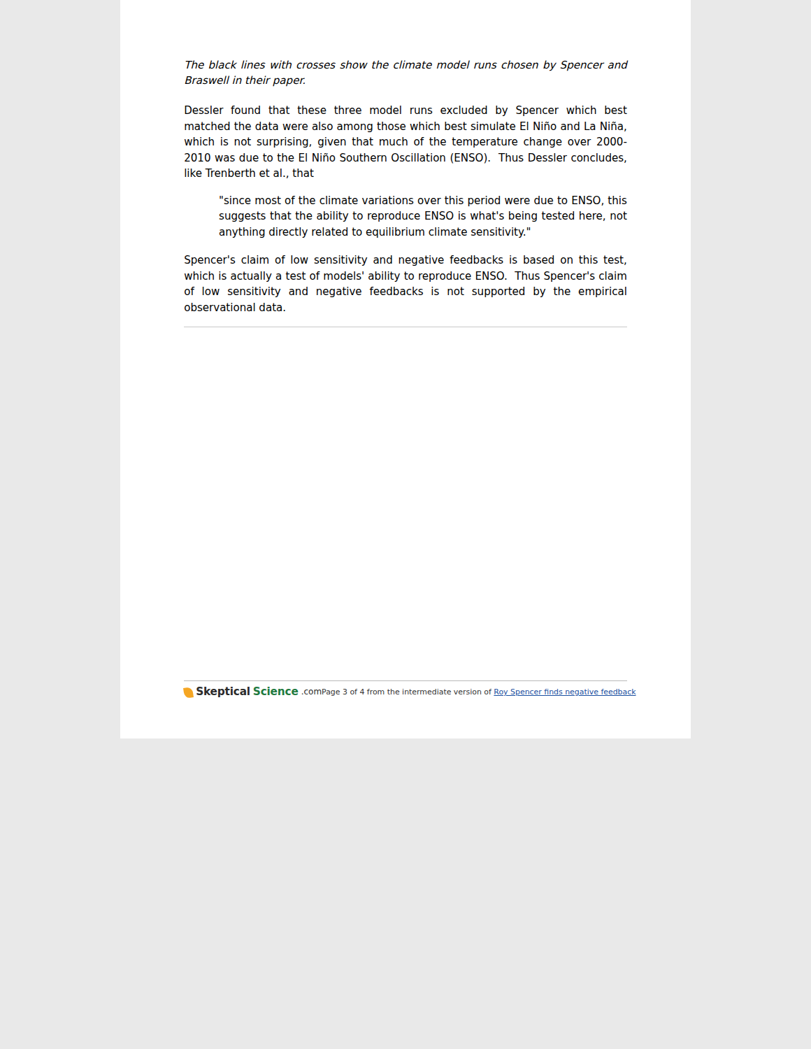The black lines with crosses show the climate model runs chosen by Spencer and Braswell in their paper.
Dessler found that these three model runs excluded by Spencer which best matched the data were also among those which best simulate El Niño and La Niña, which is not surprising, given that much of the temperature change over 2000-2010 was due to the El Niño Southern Oscillation (ENSO). Thus Dessler concludes, like Trenberth et al., that
"since most of the climate variations over this period were due to ENSO, this suggests that the ability to reproduce ENSO is what's being tested here, not anything directly related to equilibrium climate sensitivity."
Spencer's claim of low sensitivity and negative feedbacks is based on this test, which is actually a test of models' ability to reproduce ENSO. Thus Spencer's claim of low sensitivity and negative feedbacks is not supported by the empirical observational data.
Skeptical Science.com
Page 3 of 4 from the intermediate version of Roy Spencer finds negative feedback